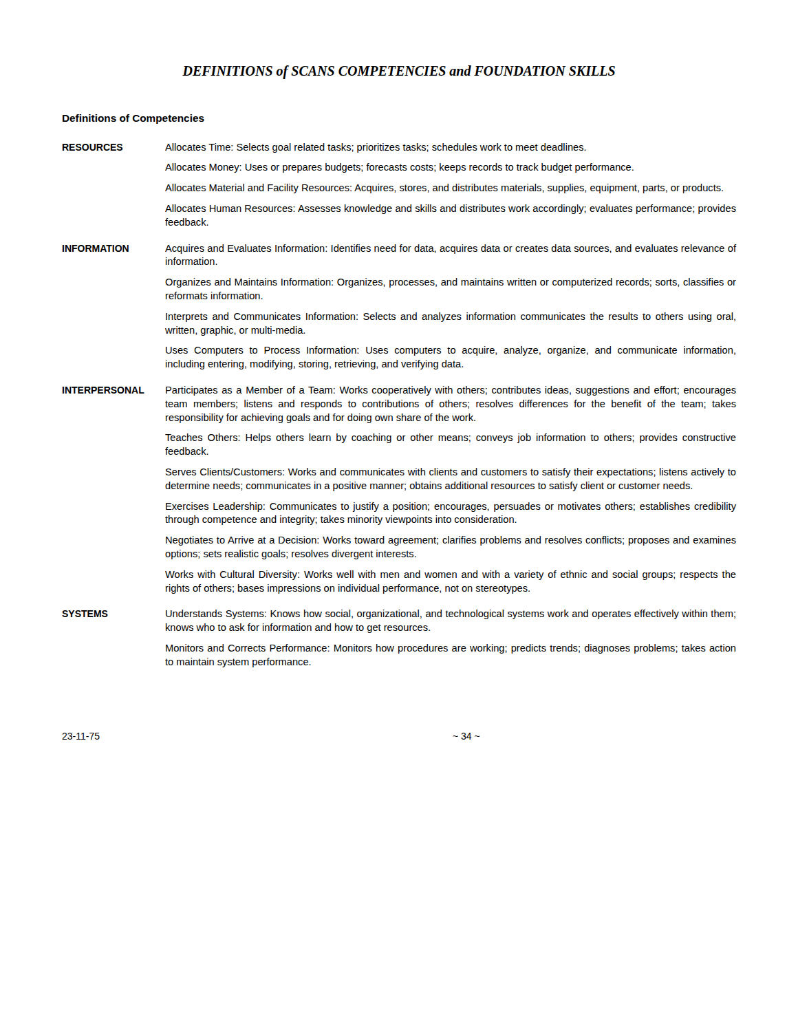DEFINITIONS of SCANS COMPETENCIES and FOUNDATION SKILLS
Definitions of Competencies
| RESOURCES | Allocates Time: Selects goal related tasks; prioritizes tasks; schedules work to meet deadlines. Allocates Money: Uses or prepares budgets; forecasts costs; keeps records to track budget performance. Allocates Material and Facility Resources: Acquires, stores, and distributes materials, supplies, equipment, parts, or products. Allocates Human Resources: Assesses knowledge and skills and distributes work accordingly; evaluates performance; provides feedback. |
| INFORMATION | Acquires and Evaluates Information: Identifies need for data, acquires data or creates data sources, and evaluates relevance of information. Organizes and Maintains Information: Organizes, processes, and maintains written or computerized records; sorts, classifies or reformats information. Interprets and Communicates Information: Selects and analyzes information communicates the results to others using oral, written, graphic, or multi-media. Uses Computers to Process Information: Uses computers to acquire, analyze, organize, and communicate information, including entering, modifying, storing, retrieving, and verifying data. |
| INTERPERSONAL | Participates as a Member of a Team: Works cooperatively with others; contributes ideas, suggestions and effort; encourages team members; listens and responds to contributions of others; resolves differences for the benefit of the team; takes responsibility for achieving goals and for doing own share of the work. Teaches Others: Helps others learn by coaching or other means; conveys job information to others; provides constructive feedback. Serves Clients/Customers: Works and communicates with clients and customers to satisfy their expectations; listens actively to determine needs; communicates in a positive manner; obtains additional resources to satisfy client or customer needs. Exercises Leadership: Communicates to justify a position; encourages, persuades or motivates others; establishes credibility through competence and integrity; takes minority viewpoints into consideration. Negotiates to Arrive at a Decision: Works toward agreement; clarifies problems and resolves conflicts; proposes and examines options; sets realistic goals; resolves divergent interests. Works with Cultural Diversity: Works well with men and women and with a variety of ethnic and social groups; respects the rights of others; bases impressions on individual performance, not on stereotypes. |
| SYSTEMS | Understands Systems: Knows how social, organizational, and technological systems work and operates effectively within them; knows who to ask for information and how to get resources. Monitors and Corrects Performance: Monitors how procedures are working; predicts trends; diagnoses problems; takes action to maintain system performance. |
23-11-75 ~ 34 ~